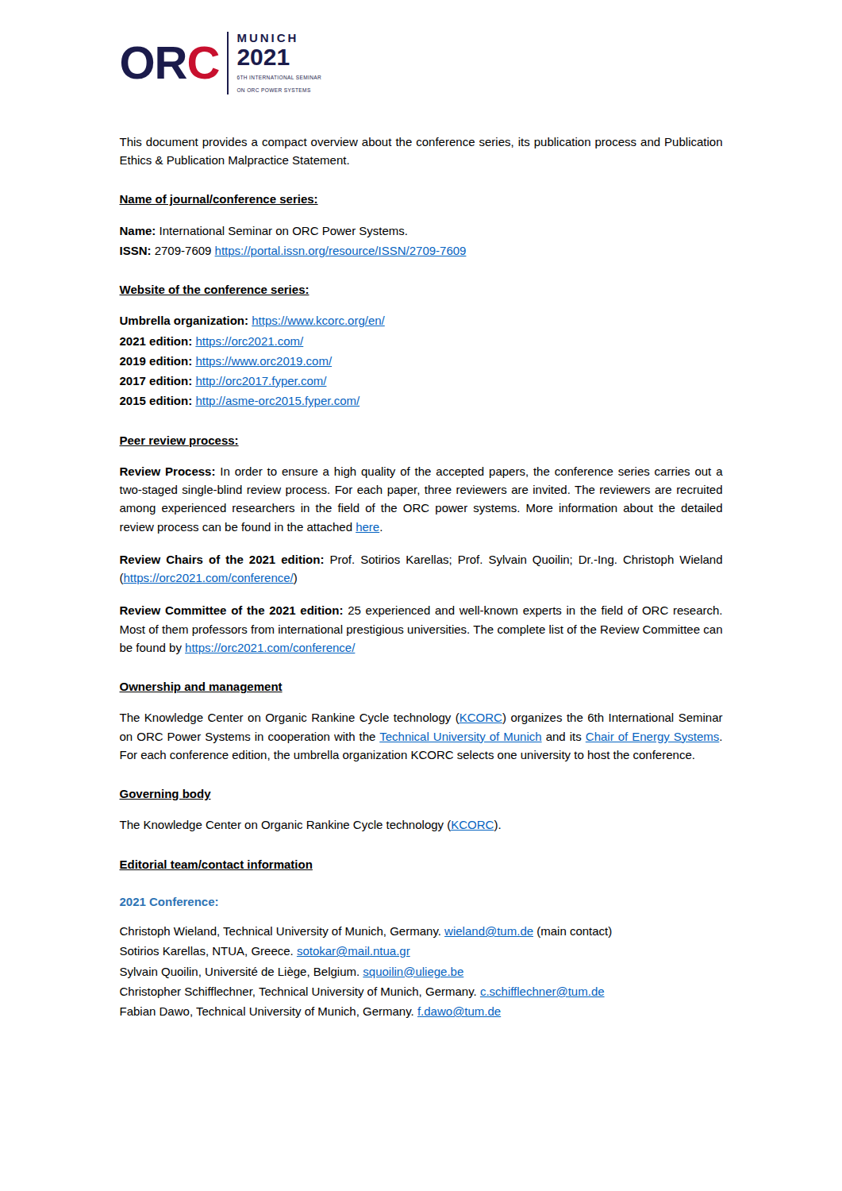ORC MUNICH
2021
6th International Seminar
on ORC Power Systems
This document provides a compact overview about the conference series, its publication process and Publication Ethics & Publication Malpractice Statement.
Name of journal/conference series:
Name: International Seminar on ORC Power Systems.
ISSN: 2709-7609 https://portal.issn.org/resource/ISSN/2709-7609
Website of the conference series:
Umbrella organization: https://www.kcorc.org/en/
2021 edition: https://orc2021.com/
2019 edition: https://www.orc2019.com/
2017 edition: http://orc2017.fyper.com/
2015 edition: http://asme-orc2015.fyper.com/
Peer review process:
Review Process: In order to ensure a high quality of the accepted papers, the conference series carries out a two-staged single-blind review process. For each paper, three reviewers are invited. The reviewers are recruited among experienced researchers in the field of the ORC power systems. More information about the detailed review process can be found in the attached here.
Review Chairs of the 2021 edition: Prof. Sotirios Karellas; Prof. Sylvain Quoilin; Dr.-Ing. Christoph Wieland (https://orc2021.com/conference/)
Review Committee of the 2021 edition: 25 experienced and well-known experts in the field of ORC research. Most of them professors from international prestigious universities. The complete list of the Review Committee can be found by https://orc2021.com/conference/
Ownership and management
The Knowledge Center on Organic Rankine Cycle technology (KCORC) organizes the 6th International Seminar on ORC Power Systems in cooperation with the Technical University of Munich and its Chair of Energy Systems. For each conference edition, the umbrella organization KCORC selects one university to host the conference.
Governing body
The Knowledge Center on Organic Rankine Cycle technology (KCORC).
Editorial team/contact information
2021 Conference:
Christoph Wieland, Technical University of Munich, Germany. wieland@tum.de (main contact)
Sotirios Karellas, NTUA, Greece. sotokar@mail.ntua.gr
Sylvain Quoilin, Université de Liège, Belgium. squoilin@uliege.be
Christopher Schifflechner, Technical University of Munich, Germany. c.schifflechner@tum.de
Fabian Dawo, Technical University of Munich, Germany. f.dawo@tum.de